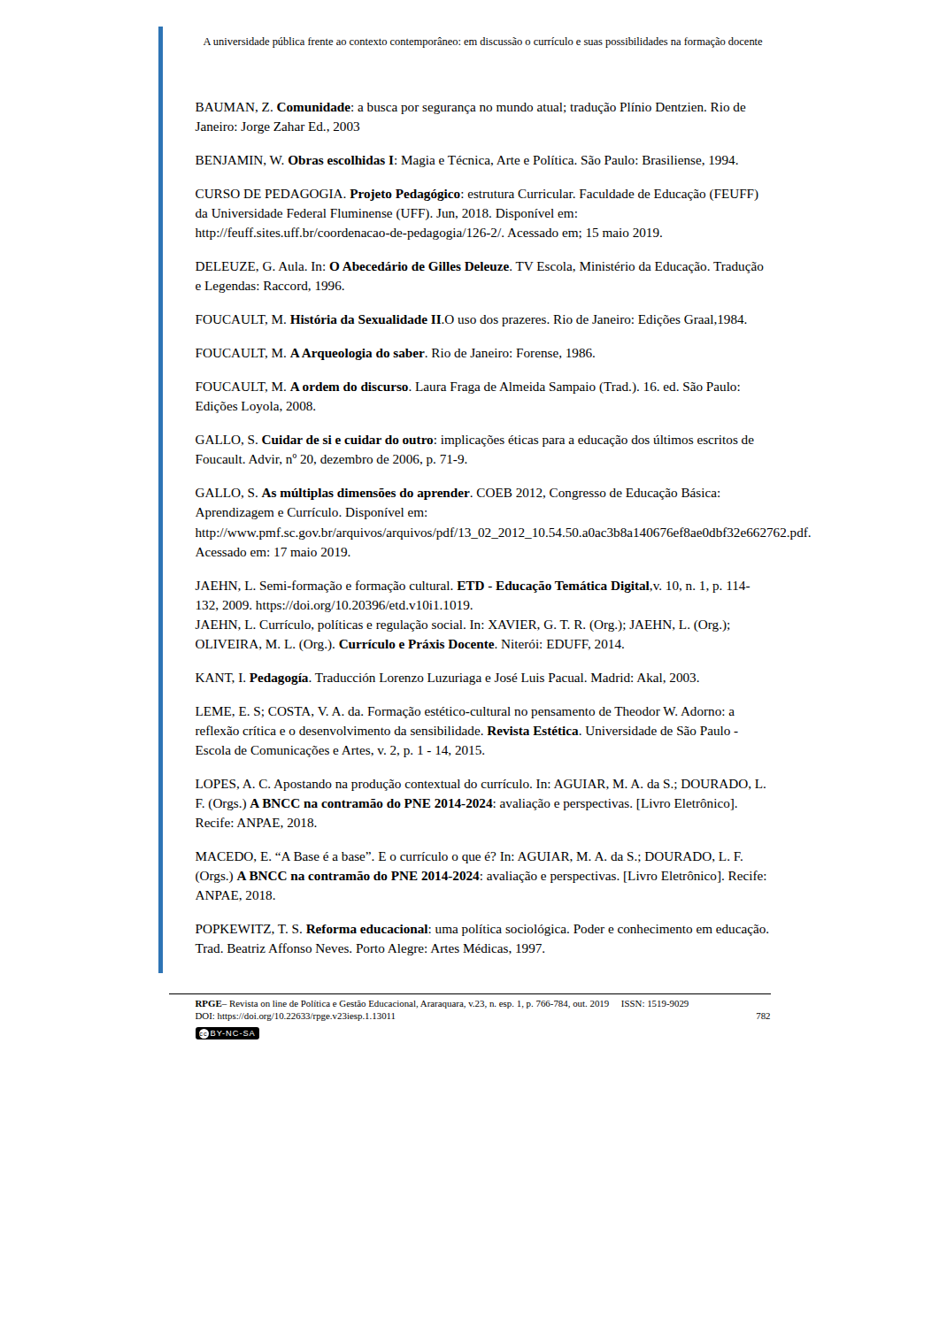A universidade pública frente ao contexto contemporâneo: em discussão o currículo e suas possibilidades na formação docente
BAUMAN, Z. Comunidade: a busca por segurança no mundo atual; tradução Plínio Dentzien. Rio de Janeiro: Jorge Zahar Ed., 2003
BENJAMIN, W. Obras escolhidas I: Magia e Técnica, Arte e Política. São Paulo: Brasiliense, 1994.
CURSO DE PEDAGOGIA. Projeto Pedagógico: estrutura Curricular. Faculdade de Educação (FEUFF) da Universidade Federal Fluminense (UFF). Jun, 2018. Disponível em: http://feuff.sites.uff.br/coordenacao-de-pedagogia/126-2/. Acessado em; 15 maio 2019.
DELEUZE, G. Aula. In: O Abecedário de Gilles Deleuze. TV Escola, Ministério da Educação. Tradução e Legendas: Raccord, 1996.
FOUCAULT, M. História da Sexualidade II.O uso dos prazeres. Rio de Janeiro: Edições Graal,1984.
FOUCAULT, M. A Arqueologia do saber. Rio de Janeiro: Forense, 1986.
FOUCAULT, M. A ordem do discurso. Laura Fraga de Almeida Sampaio (Trad.). 16. ed. São Paulo: Edições Loyola, 2008.
GALLO, S. Cuidar de si e cuidar do outro: implicações éticas para a educação dos últimos escritos de Foucault. Advir, nº 20, dezembro de 2006, p. 71-9.
GALLO, S. As múltiplas dimensões do aprender. COEB 2012, Congresso de Educação Básica: Aprendizagem e Currículo. Disponível em: http://www.pmf.sc.gov.br/arquivos/arquivos/pdf/13_02_2012_10.54.50.a0ac3b8a140676ef8ae0dbf32e662762.pdf. Acessado em: 17 maio 2019.
JAEHN, L. Semi-formação e formação cultural. ETD - Educação Temática Digital,v. 10, n. 1, p. 114-132, 2009. https://doi.org/10.20396/etd.v10i1.1019.
JAEHN, L. Currículo, políticas e regulação social. In: XAVIER, G. T. R. (Org.); JAEHN, L. (Org.); OLIVEIRA, M. L. (Org.). Currículo e Práxis Docente. Niterói: EDUFF, 2014.
KANT, I. Pedagogía. Traducción Lorenzo Luzuriaga e José Luis Pacual. Madrid: Akal, 2003.
LEME, E. S; COSTA, V. A. da. Formação estético-cultural no pensamento de Theodor W. Adorno: a reflexão crítica e o desenvolvimento da sensibilidade. Revista Estética. Universidade de São Paulo - Escola de Comunicações e Artes, v. 2, p. 1 - 14, 2015.
LOPES, A. C. Apostando na produção contextual do currículo. In: AGUIAR, M. A. da S.; DOURADO, L. F. (Orgs.) A BNCC na contramão do PNE 2014-2024: avaliação e perspectivas. [Livro Eletrônico]. Recife: ANPAE, 2018.
MACEDO, E. “A Base é a base”. E o currículo o que é? In: AGUIAR, M. A. da S.; DOURADO, L. F. (Orgs.) A BNCC na contramão do PNE 2014-2024: avaliação e perspectivas. [Livro Eletrônico]. Recife: ANPAE, 2018.
POPKEWITZ, T. S. Reforma educacional: uma política sociológica. Poder e conhecimento em educação. Trad. Beatriz Affonso Neves. Porto Alegre: Artes Médicas, 1997.
RPGE– Revista on line de Política e Gestão Educacional, Araraquara, v.23, n. esp. 1, p. 766-784, out. 2019 ISSN: 1519-9029
DOI: https://doi.org/10.22633/rpge.v23iesp.1.13011
782
cc BY-NC-SA